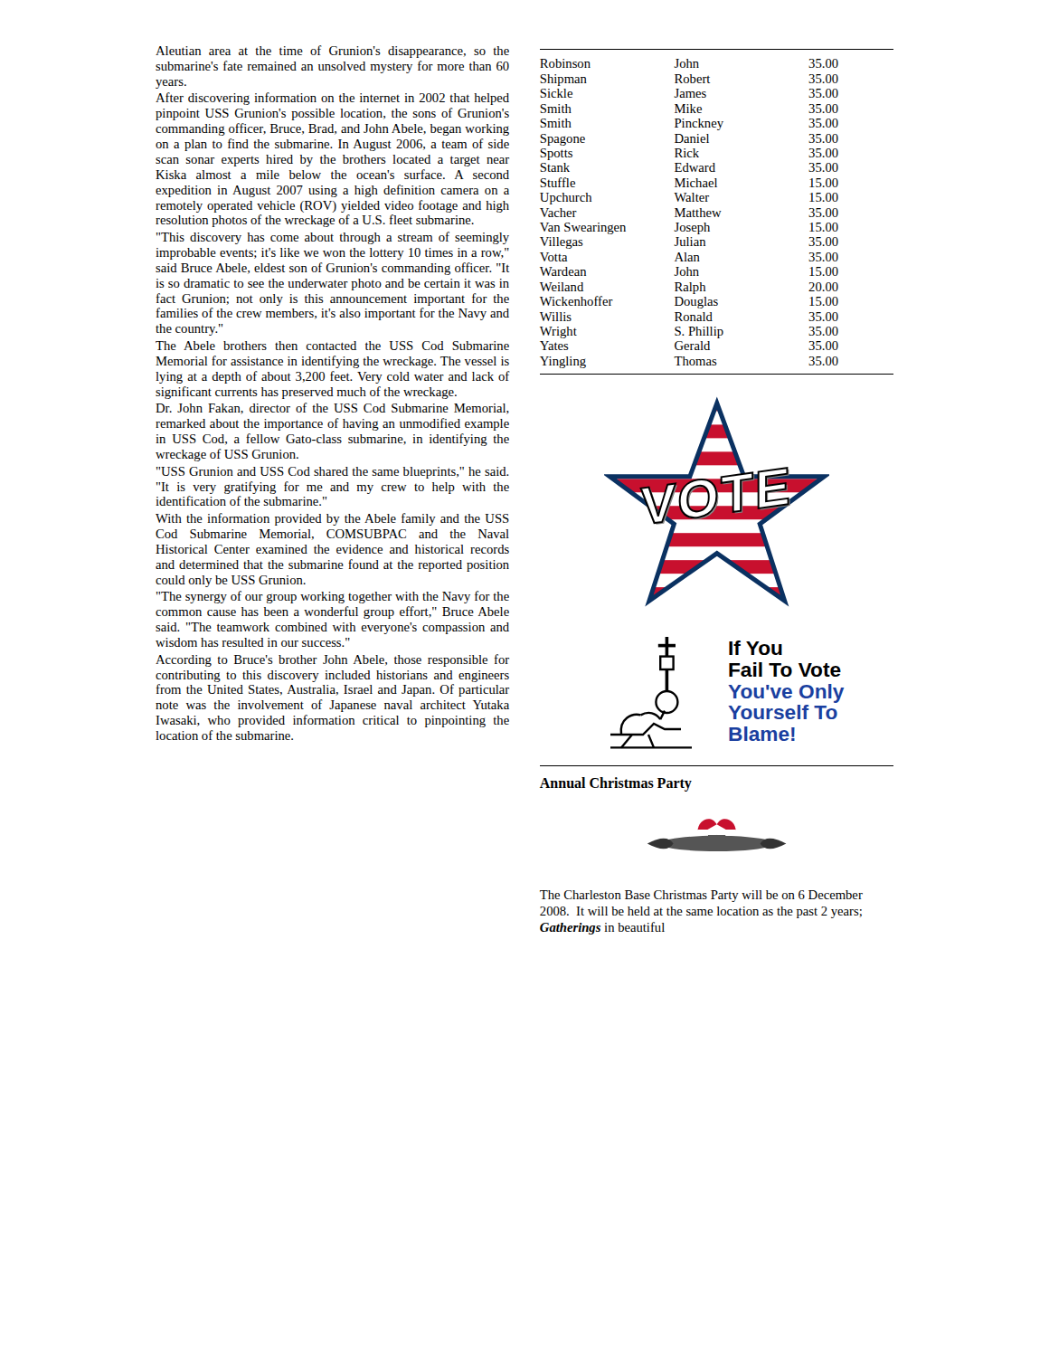Aleutian area at the time of Grunion's disappearance, so the submarine's fate remained an unsolved mystery for more than 60 years.
After discovering information on the internet in 2002 that helped pinpoint USS Grunion's possible location, the sons of Grunion's commanding officer, Bruce, Brad, and John Abele, began working on a plan to find the submarine. In August 2006, a team of side scan sonar experts hired by the brothers located a target near Kiska almost a mile below the ocean's surface. A second expedition in August 2007 using a high definition camera on a remotely operated vehicle (ROV) yielded video footage and high resolution photos of the wreckage of a U.S. fleet submarine.
"This discovery has come about through a stream of seemingly improbable events; it's like we won the lottery 10 times in a row," said Bruce Abele, eldest son of Grunion's commanding officer. "It is so dramatic to see the underwater photo and be certain it was in fact Grunion; not only is this announcement important for the families of the crew members, it's also important for the Navy and the country."
The Abele brothers then contacted the USS Cod Submarine Memorial for assistance in identifying the wreckage. The vessel is lying at a depth of about 3,200 feet. Very cold water and lack of significant currents has preserved much of the wreckage.
Dr. John Fakan, director of the USS Cod Submarine Memorial, remarked about the importance of having an unmodified example in USS Cod, a fellow Gato-class submarine, in identifying the wreckage of USS Grunion.
"USS Grunion and USS Cod shared the same blueprints," he said. "It is very gratifying for me and my crew to help with the identification of the submarine."
With the information provided by the Abele family and the USS Cod Submarine Memorial, COMSUBPAC and the Naval Historical Center examined the evidence and historical records and determined that the submarine found at the reported position could only be USS Grunion.
"The synergy of our group working together with the Navy for the common cause has been a wonderful group effort," Bruce Abele said. "The teamwork combined with everyone's compassion and wisdom has resulted in our success."
According to Bruce's brother John Abele, those responsible for contributing to this discovery included historians and engineers from the United States, Australia, Israel and Japan. Of particular note was the involvement of Japanese naval architect Yutaka Iwasaki, who provided information critical to pinpointing the location of the submarine.
| Robinson | John | 35.00 |
| Shipman | Robert | 35.00 |
| Sickle | James | 35.00 |
| Smith | Mike | 35.00 |
| Smith | Pinckney | 35.00 |
| Spagone | Daniel | 35.00 |
| Spotts | Rick | 35.00 |
| Stank | Edward | 35.00 |
| Stuffle | Michael | 15.00 |
| Upchurch | Walter | 15.00 |
| Vacher | Matthew | 35.00 |
| Van Swearingen | Joseph | 15.00 |
| Villegas | Julian | 35.00 |
| Votta | Alan | 35.00 |
| Wardean | John | 15.00 |
| Weiland | Ralph | 20.00 |
| Wickenhoffer | Douglas | 15.00 |
| Willis | Ronald | 35.00 |
| Wright | S. Phillip | 35.00 |
| Yates | Gerald | 35.00 |
| Yingling | Thomas | 35.00 |
VOTE
If You
Fail To Vote
You've Only
Yourself To
Blame!
Annual Christmas Party
The Charleston Base Christmas Party will be on 6 December 2008. It will be held at the same location as the past 2 years; Gatherings in beautiful